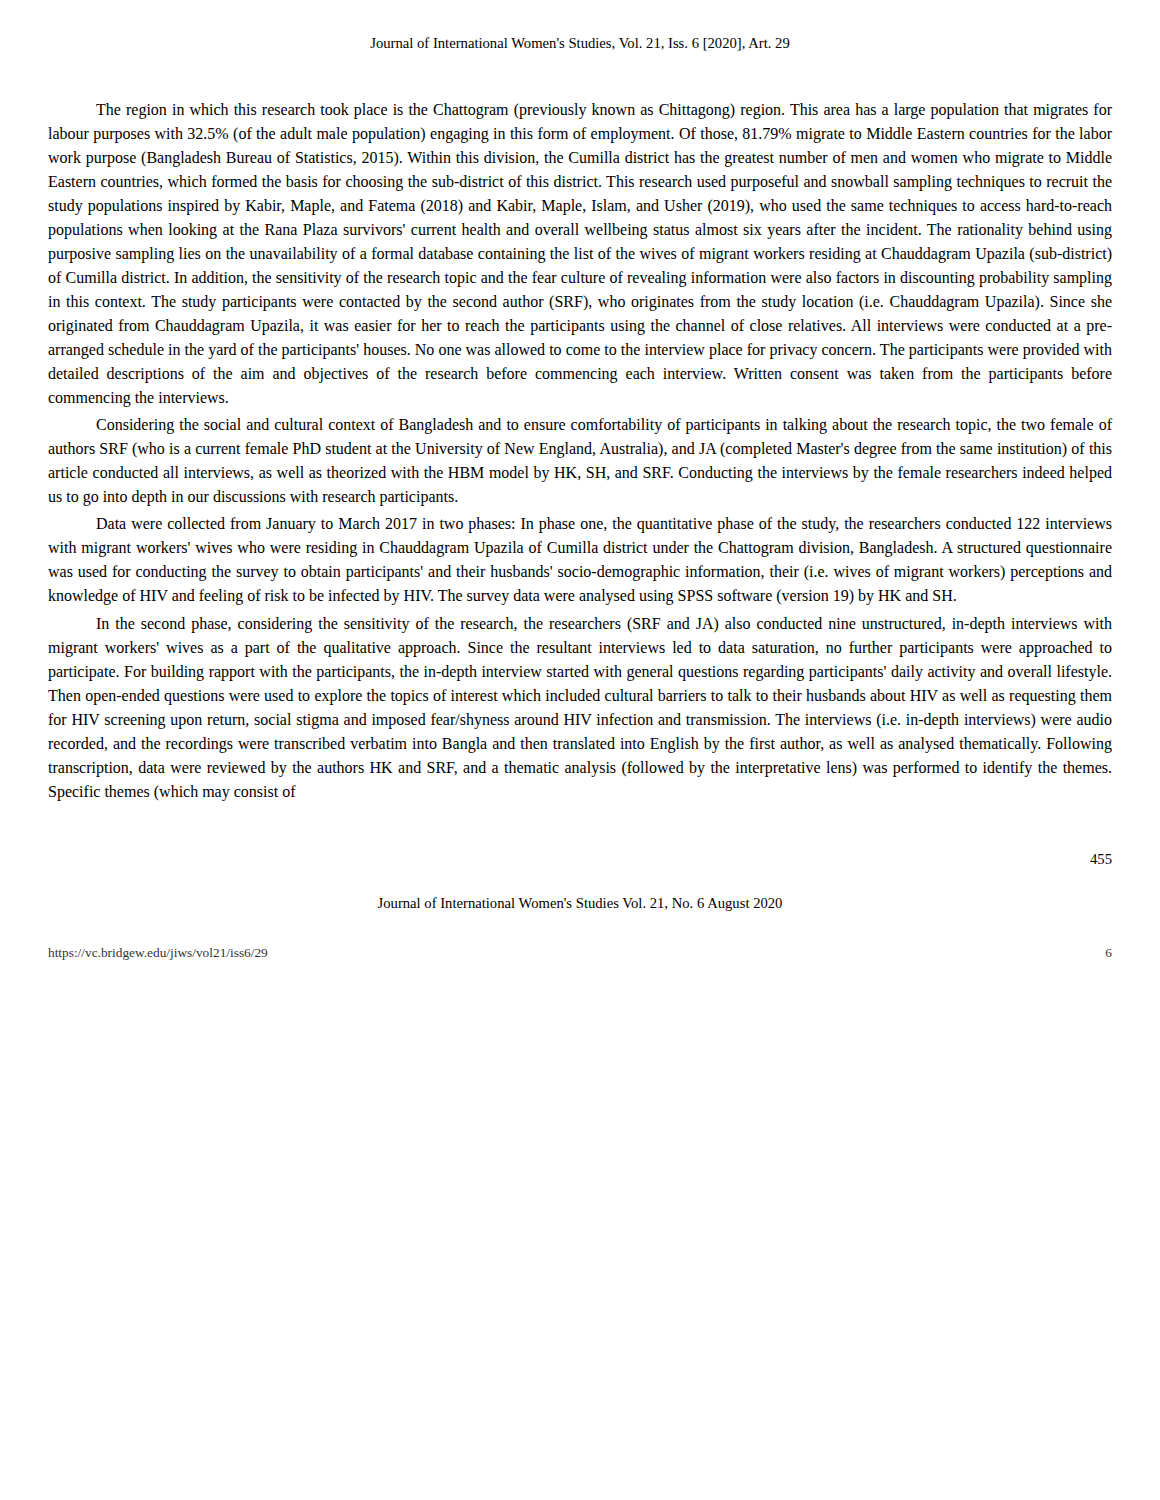Journal of International Women's Studies, Vol. 21, Iss. 6 [2020], Art. 29
The region in which this research took place is the Chattogram (previously known as Chittagong) region. This area has a large population that migrates for labour purposes with 32.5% (of the adult male population) engaging in this form of employment. Of those, 81.79% migrate to Middle Eastern countries for the labor work purpose (Bangladesh Bureau of Statistics, 2015). Within this division, the Cumilla district has the greatest number of men and women who migrate to Middle Eastern countries, which formed the basis for choosing the sub-district of this district. This research used purposeful and snowball sampling techniques to recruit the study populations inspired by Kabir, Maple, and Fatema (2018) and Kabir, Maple, Islam, and Usher (2019), who used the same techniques to access hard-to-reach populations when looking at the Rana Plaza survivors' current health and overall wellbeing status almost six years after the incident. The rationality behind using purposive sampling lies on the unavailability of a formal database containing the list of the wives of migrant workers residing at Chauddagram Upazila (sub-district) of Cumilla district. In addition, the sensitivity of the research topic and the fear culture of revealing information were also factors in discounting probability sampling in this context. The study participants were contacted by the second author (SRF), who originates from the study location (i.e. Chauddagram Upazila). Since she originated from Chauddagram Upazila, it was easier for her to reach the participants using the channel of close relatives. All interviews were conducted at a pre-arranged schedule in the yard of the participants' houses. No one was allowed to come to the interview place for privacy concern. The participants were provided with detailed descriptions of the aim and objectives of the research before commencing each interview. Written consent was taken from the participants before commencing the interviews.
Considering the social and cultural context of Bangladesh and to ensure comfortability of participants in talking about the research topic, the two female of authors SRF (who is a current female PhD student at the University of New England, Australia), and JA (completed Master's degree from the same institution) of this article conducted all interviews, as well as theorized with the HBM model by HK, SH, and SRF. Conducting the interviews by the female researchers indeed helped us to go into depth in our discussions with research participants.
Data were collected from January to March 2017 in two phases: In phase one, the quantitative phase of the study, the researchers conducted 122 interviews with migrant workers' wives who were residing in Chauddagram Upazila of Cumilla district under the Chattogram division, Bangladesh. A structured questionnaire was used for conducting the survey to obtain participants' and their husbands' socio-demographic information, their (i.e. wives of migrant workers) perceptions and knowledge of HIV and feeling of risk to be infected by HIV. The survey data were analysed using SPSS software (version 19) by HK and SH.
In the second phase, considering the sensitivity of the research, the researchers (SRF and JA) also conducted nine unstructured, in-depth interviews with migrant workers' wives as a part of the qualitative approach. Since the resultant interviews led to data saturation, no further participants were approached to participate. For building rapport with the participants, the in-depth interview started with general questions regarding participants' daily activity and overall lifestyle. Then open-ended questions were used to explore the topics of interest which included cultural barriers to talk to their husbands about HIV as well as requesting them for HIV screening upon return, social stigma and imposed fear/shyness around HIV infection and transmission. The interviews (i.e. in-depth interviews) were audio recorded, and the recordings were transcribed verbatim into Bangla and then translated into English by the first author, as well as analysed thematically. Following transcription, data were reviewed by the authors HK and SRF, and a thematic analysis (followed by the interpretative lens) was performed to identify the themes. Specific themes (which may consist of
455
Journal of International Women's Studies Vol. 21, No. 6 August 2020
https://vc.bridgew.edu/jiws/vol21/iss6/29 6